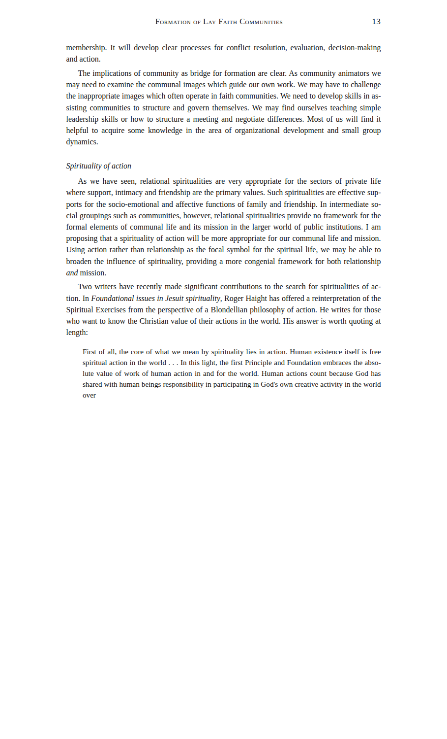Formation of Lay Faith Communities 13
membership. It will develop clear processes for conflict resolution, evaluation, decision-making and action.
The implications of community as bridge for formation are clear. As community animators we may need to examine the communal images which guide our own work. We may have to challenge the inappropriate images which often operate in faith communities. We need to develop skills in assisting communities to structure and govern themselves. We may find ourselves teaching simple leadership skills or how to structure a meeting and negotiate differences. Most of us will find it helpful to acquire some knowledge in the area of organizational development and small group dynamics.
Spirituality of action
As we have seen, relational spiritualities are very appropriate for the sectors of private life where support, intimacy and friendship are the primary values. Such spiritualities are effective supports for the socio-emotional and affective functions of family and friendship. In intermediate social groupings such as communities, however, relational spiritualities provide no framework for the formal elements of communal life and its mission in the larger world of public institutions. I am proposing that a spirituality of action will be more appropriate for our communal life and mission. Using action rather than relationship as the focal symbol for the spiritual life, we may be able to broaden the influence of spirituality, providing a more congenial framework for both relationship and mission.
Two writers have recently made significant contributions to the search for spiritualities of action. In Foundational issues in Jesuit spirituality, Roger Haight has offered a reinterpretation of the Spiritual Exercises from the perspective of a Blondellian philosophy of action. He writes for those who want to know the Christian value of their actions in the world. His answer is worth quoting at length:
First of all, the core of what we mean by spirituality lies in action. Human existence itself is free spiritual action in the world . . . In this light, the first Principle and Foundation embraces the absolute value of work of human action in and for the world. Human actions count because God has shared with human beings responsibility in participating in God's own creative activity in the world over